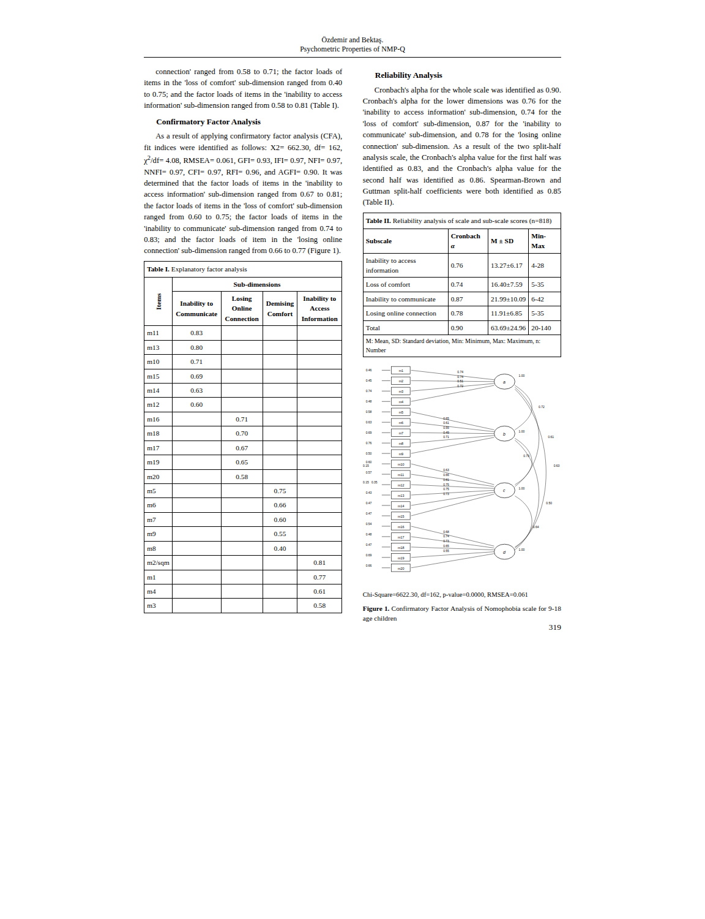Özdemir and Bektaş.
Psychometric Properties of NMP-Q
connection' ranged from 0.58 to 0.71; the factor loads of items in the 'loss of comfort' sub-dimension ranged from 0.40 to 0.75; and the factor loads of items in the 'inability to access information' sub-dimension ranged from 0.58 to 0.81 (Table I).
Confirmatory Factor Analysis
As a result of applying confirmatory factor analysis (CFA), fit indices were identified as follows: X2= 662.30, df= 162, χ2/df= 4.08, RMSEA= 0.061, GFI= 0.93, IFI= 0.97, NFI= 0.97, NNFI= 0.97, CFI= 0.97, RFI= 0.96, and AGFI= 0.90. It was determined that the factor loads of items in the 'inability to access information' sub-dimension ranged from 0.67 to 0.81; the factor loads of items in the 'loss of comfort' sub-dimension ranged from 0.60 to 0.75; the factor loads of items in the 'inability to communicate' sub-dimension ranged from 0.74 to 0.83; and the factor loads of item in the 'losing online connection' sub-dimension ranged from 0.66 to 0.77 (Figure 1).
Table I. Explanatory factor analysis
| Items | Sub-dimensions |
| Inability to Communicate | Losing Online Connection | Demising Comfort | Inability to Access Information |
| m11 | 0.83 | | | |
| m13 | 0.80 | | | |
| m10 | 0.71 | | | |
| m15 | 0.69 | | | |
| m14 | 0.63 | | | |
| m12 | 0.60 | | | |
| m16 | | 0.71 | | |
| m18 | | 0.70 | | |
| m17 | | 0.67 | | |
| m19 | | 0.65 | | |
| m20 | | 0.58 | | |
| m5 | | | 0.75 | |
| m6 | | | 0.66 | |
| m7 | | | 0.60 | |
| m9 | | | 0.55 | |
| m8 | | | 0.40 | |
| m2/sqm | | | | 0.81 |
| m1 | | | | 0.77 |
| m4 | | | | 0.61 |
| m3 | | | | 0.58 |
Reliability Analysis
Cronbach's alpha for the whole scale was identified as 0.90. Cronbach's alpha for the lower dimensions was 0.76 for the 'inability to access information' sub-dimension, 0.74 for the 'loss of comfort' sub-dimension, 0.87 for the 'inability to communicate' sub-dimension, and 0.78 for the 'losing online connection' sub-dimension. As a result of the two split-half analysis scale, the Cronbach's alpha value for the first half was identified as 0.83, and the Cronbach's alpha value for the second half was identified as 0.86. Spearman-Brown and Guttman split-half coefficients were both identified as 0.85 (Table II).
Table II. Reliability analysis of scale and sub-scale scores (n=818)
| Subscale | Cronbach α | M ± SD | Min-Max |
| --- | --- | --- | --- |
| Inability to access information | 0.76 | 13.27±6.17 | 4-28 |
| Loss of comfort | 0.74 | 16.40±7.59 | 5-35 |
| Inability to communicate | 0.87 | 21.99±10.09 | 6-42 |
| Losing online connection | 0.78 | 11.91±6.85 | 5-35 |
| Total | 0.90 | 63.69±24.96 | 20-140 |
| M: Mean, SD: Standard deviation, Min: Minimum, Max: Maximum, n: Number |
m1 m2 m3 m4 m5 m6 m7 m8 m9 m10 m11 m12 m13 m14 m15 m16 m17 m18 m19 m20 0.46 0.45 0.74 0.48 0.58 0.63 0.69 0.76 0.50 0.60 0.15 0.57 0.15 0.35 0.43 0.47 0.47 0.54 0.48 0.47 0.69 0.66 a b c d 0.74 0.74 0.51 0.72 0.65 0.61 0.55 0.49 0.71 0.63 0.66 0.81 0.75 0.75 0.73 0.68 0.74 0.73 0.65 0.55 1.00 1.00 1.00 1.00 0.72 0.61 0.63 0.73 0.50 0.64
Chi-Square=6622.30, df=162, p-value=0.0000, RMSEA=0.061
Figure 1. Confirmatory Factor Analysis of Nomophobia scale for 9-18 age children
319